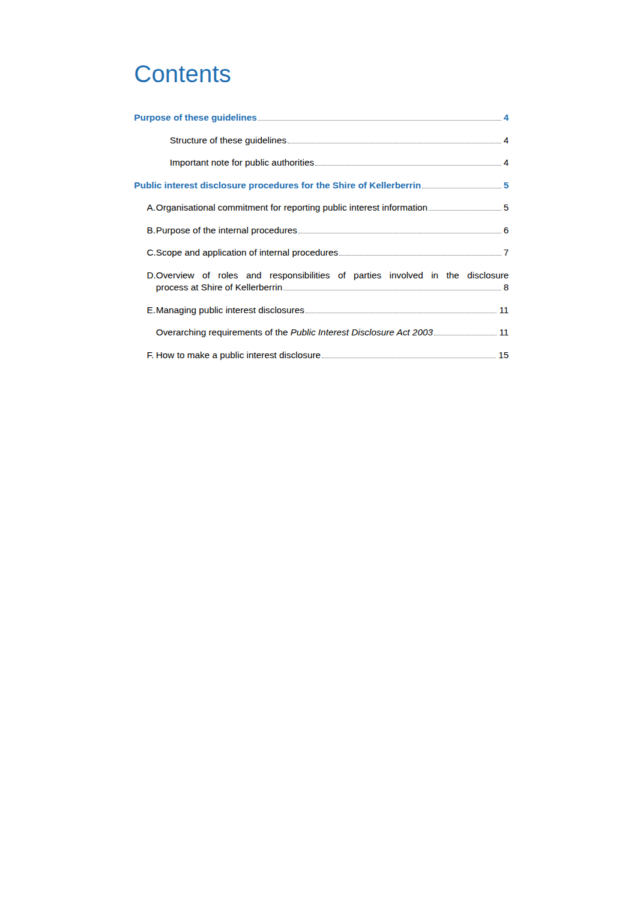Contents
Purpose of these guidelines 4
Structure of these guidelines 4
Important note for public authorities 4
Public interest disclosure procedures for the Shire of Kellerberrin 5
A. Organisational commitment for reporting public interest information 5
B. Purpose of the internal procedures 6
C. Scope and application of internal procedures 7
D. Overview of roles and responsibilities of parties involved in the disclosure process at Shire of Kellerberrin 8
E. Managing public interest disclosures 11 Overarching requirements of the Public Interest Disclosure Act 2003 11
F. How to make a public interest disclosure 15